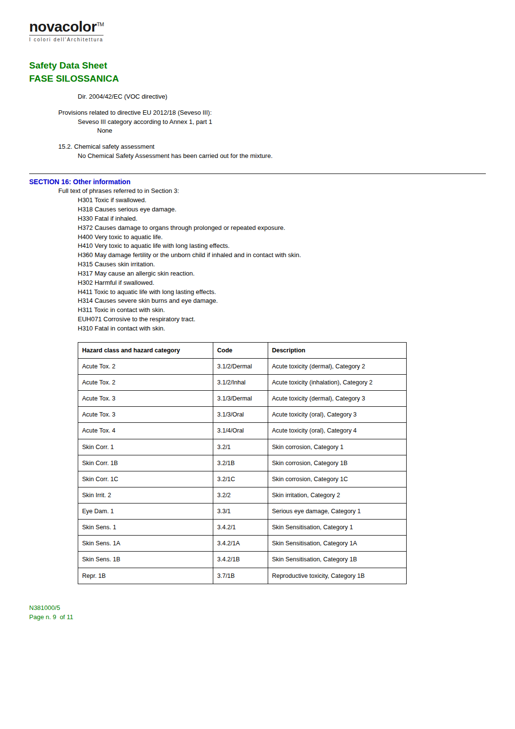novacolorTM
I colori dell'Architettura
Safety Data SheetFASE SILOSSANICA
Dir. 2004/42/EC (VOC directive)
Provisions related to directive EU 2012/18 (Seveso III):
Seveso III category according to Annex 1, part 1
None
15.2. Chemical safety assessment
No Chemical Safety Assessment has been carried out for the mixture.
SECTION 16: Other information
Full text of phrases referred to in Section 3:
H301 Toxic if swallowed.
H318 Causes serious eye damage.
H330 Fatal if inhaled.
H372 Causes damage to organs through prolonged or repeated exposure.
H400 Very toxic to aquatic life.
H410 Very toxic to aquatic life with long lasting effects.
H360 May damage fertility or the unborn child if inhaled and in contact with skin.
H315 Causes skin irritation.
H317 May cause an allergic skin reaction.
H302 Harmful if swallowed.
H411 Toxic to aquatic life with long lasting effects.
H314 Causes severe skin burns and eye damage.
H311 Toxic in contact with skin.
EUH071 Corrosive to the respiratory tract.
H310 Fatal in contact with skin.
| Hazard class and hazard category | Code | Description |
| --- | --- | --- |
| Acute Tox. 2 | 3.1/2/Dermal | Acute toxicity (dermal), Category 2 |
| Acute Tox. 2 | 3.1/2/Inhal | Acute toxicity (inhalation), Category 2 |
| Acute Tox. 3 | 3.1/3/Dermal | Acute toxicity (dermal), Category 3 |
| Acute Tox. 3 | 3.1/3/Oral | Acute toxicity (oral), Category 3 |
| Acute Tox. 4 | 3.1/4/Oral | Acute toxicity (oral), Category 4 |
| Skin Corr. 1 | 3.2/1 | Skin corrosion, Category 1 |
| Skin Corr. 1B | 3.2/1B | Skin corrosion, Category 1B |
| Skin Corr. 1C | 3.2/1C | Skin corrosion, Category 1C |
| Skin Irrit. 2 | 3.2/2 | Skin irritation, Category 2 |
| Eye Dam. 1 | 3.3/1 | Serious eye damage, Category 1 |
| Skin Sens. 1 | 3.4.2/1 | Skin Sensitisation, Category 1 |
| Skin Sens. 1A | 3.4.2/1A | Skin Sensitisation, Category 1A |
| Skin Sens. 1B | 3.4.2/1B | Skin Sensitisation, Category 1B |
| Repr. 1B | 3.7/1B | Reproductive toxicity, Category 1B |
N381000/5
Page n. 9 of 11